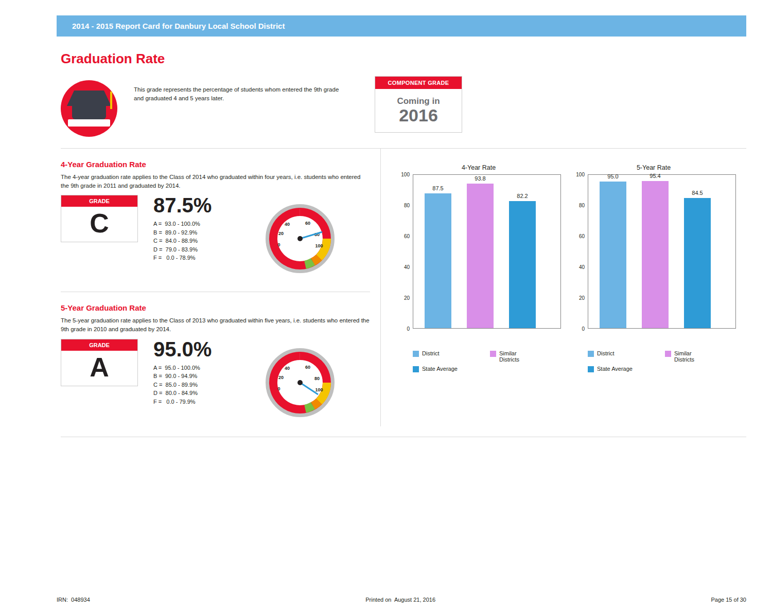2014 - 2015 Report Card for Danbury Local School District
Graduation Rate
This grade represents the percentage of students whom entered the 9th grade and graduated 4 and 5 years later.
COMPONENT GRADE
Coming in
2016
4-Year Graduation Rate
The 4-year graduation rate applies to the Class of 2014 who graduated within four years, i.e. students who entered the 9th grade in 2011 and graduated by 2014.
GRADE
C
87.5%
A = 93.0 - 100.0% B = 89.0 - 92.9% C = 84.0 - 88.9% D = 79.0 - 83.9% F = 0.0 - 78.9%
40 60 20 80 0 100
5-Year Graduation Rate
The 5-year graduation rate applies to the Class of 2013 who graduated within five years, i.e. students who entered the 9th grade in 2010 and graduated by 2014.
GRADE
A
95.0%
A = 95.0 - 100.0% B = 90.0 - 94.9% C = 85.0 - 89.9% D = 80.0 - 84.9% F = 0.0 - 79.9%
40 60 20 80 0 100
4-Year Rate
100 80 60 40 20 0
87.5
93.8
82.2
District
Similar
Districts
State Average
5-Year Rate
100 80 60 40 20 0
95.0
95.4
84.5
District
Similar
Districts
State Average
IRN: 048934
Page 15 of 30
Printed on August 21, 2016